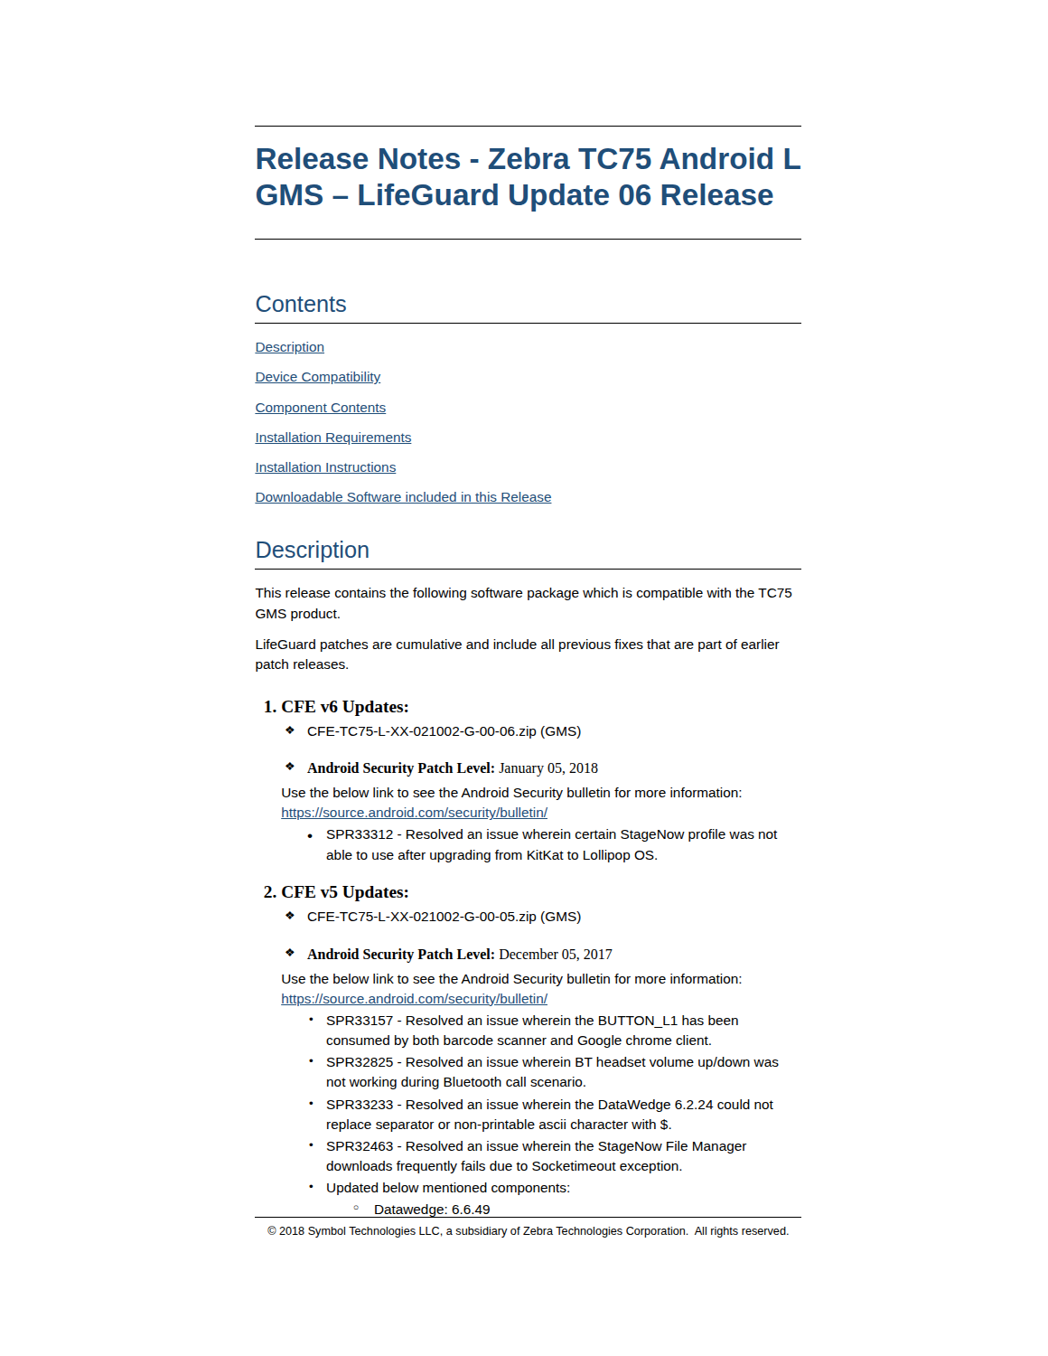Release Notes - Zebra TC75 Android L GMS – LifeGuard Update 06 Release
Contents
Description Device Compatibility Component Contents Installation Requirements Installation Instructions Downloadable Software included in this Release
Description
This release contains the following software package which is compatible with the TC75 GMS product.
LifeGuard patches are cumulative and include all previous fixes that are part of earlier patch releases.
CFE v6 Updates:
CFE-TC75-L-XX-021002-G-00-06.zip (GMS)
Android Security Patch Level: January 05, 2018
Use the below link to see the Android Security bulletin for more information:
https://source.android.com/security/bulletin/
SPR33312 - Resolved an issue wherein certain StageNow profile was not able to use after upgrading from KitKat to Lollipop OS.
CFE v5 Updates:
CFE-TC75-L-XX-021002-G-00-05.zip (GMS)
Android Security Patch Level: December 05, 2017
Use the below link to see the Android Security bulletin for more information:
https://source.android.com/security/bulletin/
SPR33157 - Resolved an issue wherein the BUTTON_L1 has been consumed by both barcode scanner and Google chrome client.
SPR32825 - Resolved an issue wherein BT headset volume up/down was not working during Bluetooth call scenario.
SPR33233 - Resolved an issue wherein the DataWedge 6.2.24 could not replace separator or non-printable ascii character with $.
SPR32463 - Resolved an issue wherein the StageNow File Manager downloads frequently fails due to Socketimeout exception.
Updated below mentioned components:
Datawedge: 6.6.49
© 2018 Symbol Technologies LLC, a subsidiary of Zebra Technologies Corporation. All rights reserved.